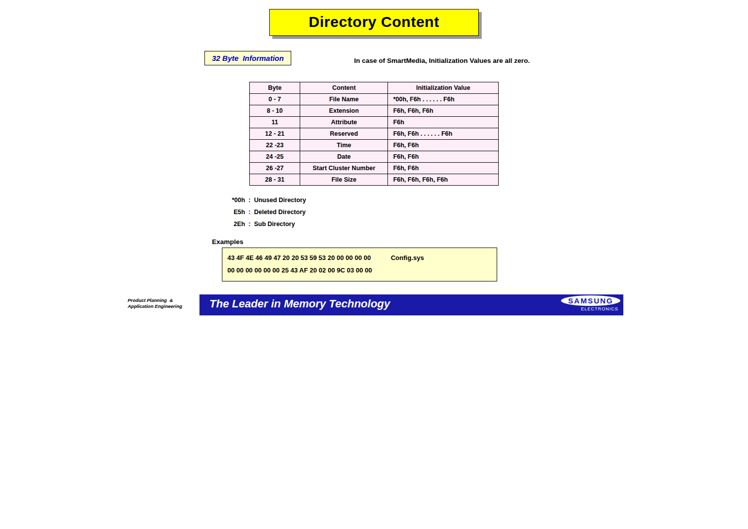Directory Content
32 Byte Information
In case of SmartMedia, Initialization Values are all zero.
| Byte | Content | Initialization Value |
| --- | --- | --- |
| 0 - 7 | File Name | *00h, F6h . . . . . . F6h |
| 8 - 10 | Extension | F6h, F6h, F6h |
| 11 | Attribute | F6h |
| 12 - 21 | Reserved | F6h, F6h . . . . . . F6h |
| 22 -23 | Time | F6h, F6h |
| 24 -25 | Date | F6h, F6h |
| 26 -27 | Start Cluster Number | F6h, F6h |
| 28 - 31 | File Size | F6h, F6h, F6h, F6h |
*00h : Unused Directory
E5h : Deleted Directory
2Eh : Sub Directory
Examples
43 4F 4E 46 49 47 20 20 53 59 53 20 00 00 00 00Config.sys
00 00 00 00 00 00 25 43 AF 20 02 00 9C 03 00 00
Product Planning &
Application Engineering
The Leader in Memory Technology
SAMSUNG ELECTRONICS